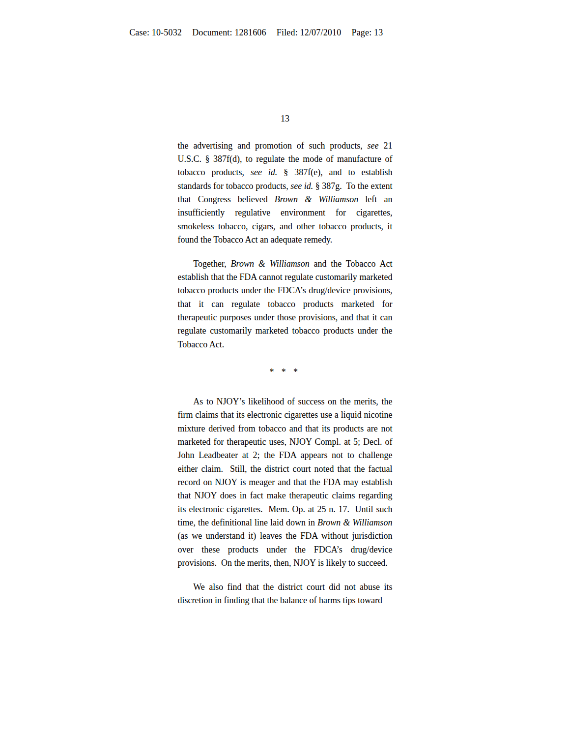Case: 10-5032 Document: 1281606 Filed: 12/07/2010 Page: 13
13
the advertising and promotion of such products, see 21 U.S.C. § 387f(d), to regulate the mode of manufacture of tobacco products, see id. § 387f(e), and to establish standards for tobacco products, see id. § 387g. To the extent that Congress believed Brown & Williamson left an insufficiently regulative environment for cigarettes, smokeless tobacco, cigars, and other tobacco products, it found the Tobacco Act an adequate remedy.
Together, Brown & Williamson and the Tobacco Act establish that the FDA cannot regulate customarily marketed tobacco products under the FDCA’s drug/device provisions, that it can regulate tobacco products marketed for therapeutic purposes under those provisions, and that it can regulate customarily marketed tobacco products under the Tobacco Act.
* * *
As to NJOY’s likelihood of success on the merits, the firm claims that its electronic cigarettes use a liquid nicotine mixture derived from tobacco and that its products are not marketed for therapeutic uses, NJOY Compl. at 5; Decl. of John Leadbeater at 2; the FDA appears not to challenge either claim. Still, the district court noted that the factual record on NJOY is meager and that the FDA may establish that NJOY does in fact make therapeutic claims regarding its electronic cigarettes. Mem. Op. at 25 n. 17. Until such time, the definitional line laid down in Brown & Williamson (as we understand it) leaves the FDA without jurisdiction over these products under the FDCA’s drug/device provisions. On the merits, then, NJOY is likely to succeed.
We also find that the district court did not abuse its discretion in finding that the balance of harms tips toward